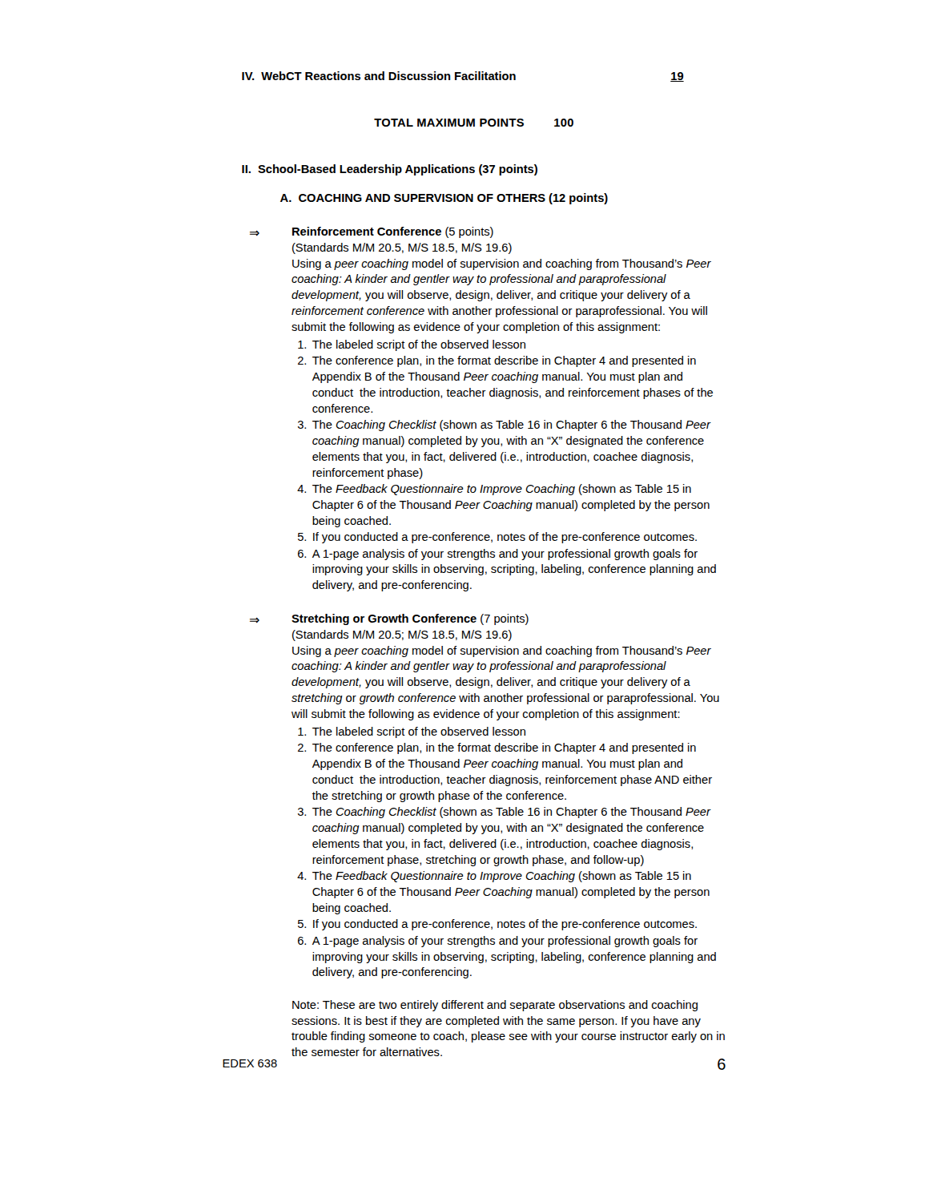IV. WebCT Reactions and Discussion Facilitation 19
TOTAL MAXIMUM POINTS 100
II. School-Based Leadership Applications (37 points)
A. COACHING AND SUPERVISION OF OTHERS (12 points)
⇒
Reinforcement Conference (5 points)
(Standards M/M 20.5, M/S 18.5, M/S 19.6)
Using a peer coaching model of supervision and coaching from Thousand’s Peer coaching: A kinder and gentler way to professional and paraprofessional development, you will observe, design, deliver, and critique your delivery of a reinforcement conference with another professional or paraprofessional. You will submit the following as evidence of your completion of this assignment:
The labeled script of the observed lesson
The conference plan, in the format describe in Chapter 4 and presented in Appendix B of the Thousand Peer coaching manual. You must plan and conduct the introduction, teacher diagnosis, and reinforcement phases of the conference.
The Coaching Checklist (shown as Table 16 in Chapter 6 the Thousand Peer coaching manual) completed by you, with an “X” designated the conference elements that you, in fact, delivered (i.e., introduction, coachee diagnosis, reinforcement phase)
The Feedback Questionnaire to Improve Coaching (shown as Table 15 in Chapter 6 of the Thousand Peer Coaching manual) completed by the person being coached.
If you conducted a pre-conference, notes of the pre-conference outcomes.
A 1-page analysis of your strengths and your professional growth goals for improving your skills in observing, scripting, labeling, conference planning and delivery, and pre-conferencing.
⇒
Stretching or Growth Conference (7 points)
(Standards M/M 20.5; M/S 18.5, M/S 19.6)
Using a peer coaching model of supervision and coaching from Thousand’s Peer coaching: A kinder and gentler way to professional and paraprofessional development, you will observe, design, deliver, and critique your delivery of a stretching or growth conference with another professional or paraprofessional. You will submit the following as evidence of your completion of this assignment:
The labeled script of the observed lesson
The conference plan, in the format describe in Chapter 4 and presented in Appendix B of the Thousand Peer coaching manual. You must plan and conduct the introduction, teacher diagnosis, reinforcement phase AND either the stretching or growth phase of the conference.
The Coaching Checklist (shown as Table 16 in Chapter 6 the Thousand Peer coaching manual) completed by you, with an “X” designated the conference elements that you, in fact, delivered (i.e., introduction, coachee diagnosis, reinforcement phase, stretching or growth phase, and follow-up)
The Feedback Questionnaire to Improve Coaching (shown as Table 15 in Chapter 6 of the Thousand Peer Coaching manual) completed by the person being coached.
If you conducted a pre-conference, notes of the pre-conference outcomes.
A 1-page analysis of your strengths and your professional growth goals for improving your skills in observing, scripting, labeling, conference planning and delivery, and pre-conferencing.
Note: These are two entirely different and separate observations and coaching sessions. It is best if they are completed with the same person. If you have any trouble finding someone to coach, please see with your course instructor early on in the semester for alternatives.
EDEX 638 6